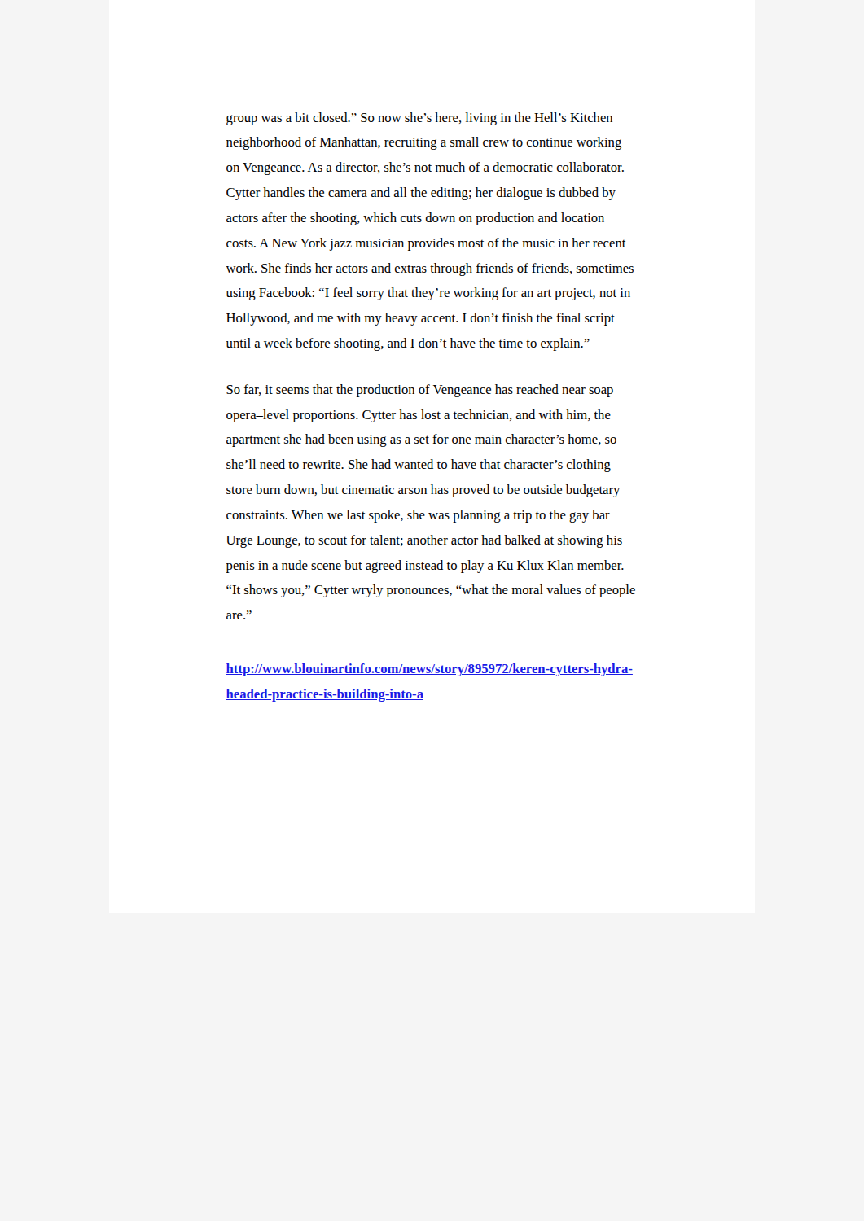group was a bit closed.” So now she’s here, living in the Hell’s Kitchen neighborhood of Manhattan, recruiting a small crew to continue working on Vengeance. As a director, she’s not much of a democratic collaborator. Cytter handles the camera and all the editing; her dialogue is dubbed by actors after the shooting, which cuts down on production and location costs. A New York jazz musician provides most of the music in her recent work. She finds her actors and extras through friends of friends, sometimes using Facebook: “I feel sorry that they’re working for an art project, not in Hollywood, and me with my heavy accent. I don’t finish the final script until a week before shooting, and I don’t have the time to explain.”
So far, it seems that the production of Vengeance has reached near soap opera–level proportions. Cytter has lost a technician, and with him, the apartment she had been using as a set for one main character’s home, so she’ll need to rewrite. She had wanted to have that character’s clothing store burn down, but cinematic arson has proved to be outside budgetary constraints. When we last spoke, she was planning a trip to the gay bar Urge Lounge, to scout for talent; another actor had balked at showing his penis in a nude scene but agreed instead to play a Ku Klux Klan member. “It shows you,” Cytter wryly pronounces, “what the moral values of people are.”
http://www.blouinartinfo.com/news/story/895972/keren-cytters-hydra-headed-practice-is-building-into-a